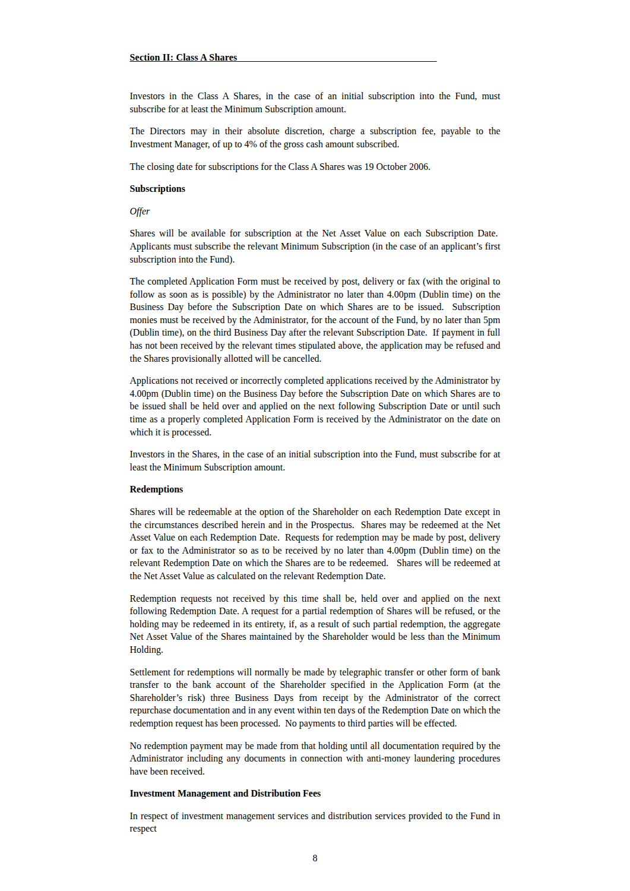Section II: Class A Shares
Investors in the Class A Shares, in the case of an initial subscription into the Fund, must subscribe for at least the Minimum Subscription amount.
The Directors may in their absolute discretion, charge a subscription fee, payable to the Investment Manager, of up to 4% of the gross cash amount subscribed.
The closing date for subscriptions for the Class A Shares was 19 October 2006.
Subscriptions
Offer
Shares will be available for subscription at the Net Asset Value on each Subscription Date. Applicants must subscribe the relevant Minimum Subscription (in the case of an applicant’s first subscription into the Fund).
The completed Application Form must be received by post, delivery or fax (with the original to follow as soon as is possible) by the Administrator no later than 4.00pm (Dublin time) on the Business Day before the Subscription Date on which Shares are to be issued. Subscription monies must be received by the Administrator, for the account of the Fund, by no later than 5pm (Dublin time), on the third Business Day after the relevant Subscription Date. If payment in full has not been received by the relevant times stipulated above, the application may be refused and the Shares provisionally allotted will be cancelled.
Applications not received or incorrectly completed applications received by the Administrator by 4.00pm (Dublin time) on the Business Day before the Subscription Date on which Shares are to be issued shall be held over and applied on the next following Subscription Date or until such time as a properly completed Application Form is received by the Administrator on the date on which it is processed.
Investors in the Shares, in the case of an initial subscription into the Fund, must subscribe for at least the Minimum Subscription amount.
Redemptions
Shares will be redeemable at the option of the Shareholder on each Redemption Date except in the circumstances described herein and in the Prospectus. Shares may be redeemed at the Net Asset Value on each Redemption Date. Requests for redemption may be made by post, delivery or fax to the Administrator so as to be received by no later than 4.00pm (Dublin time) on the relevant Redemption Date on which the Shares are to be redeemed. Shares will be redeemed at the Net Asset Value as calculated on the relevant Redemption Date.
Redemption requests not received by this time shall be, held over and applied on the next following Redemption Date. A request for a partial redemption of Shares will be refused, or the holding may be redeemed in its entirety, if, as a result of such partial redemption, the aggregate Net Asset Value of the Shares maintained by the Shareholder would be less than the Minimum Holding.
Settlement for redemptions will normally be made by telegraphic transfer or other form of bank transfer to the bank account of the Shareholder specified in the Application Form (at the Shareholder’s risk) three Business Days from receipt by the Administrator of the correct repurchase documentation and in any event within ten days of the Redemption Date on which the redemption request has been processed. No payments to third parties will be effected.
No redemption payment may be made from that holding until all documentation required by the Administrator including any documents in connection with anti-money laundering procedures have been received.
Investment Management and Distribution Fees
In respect of investment management services and distribution services provided to the Fund in respect
8